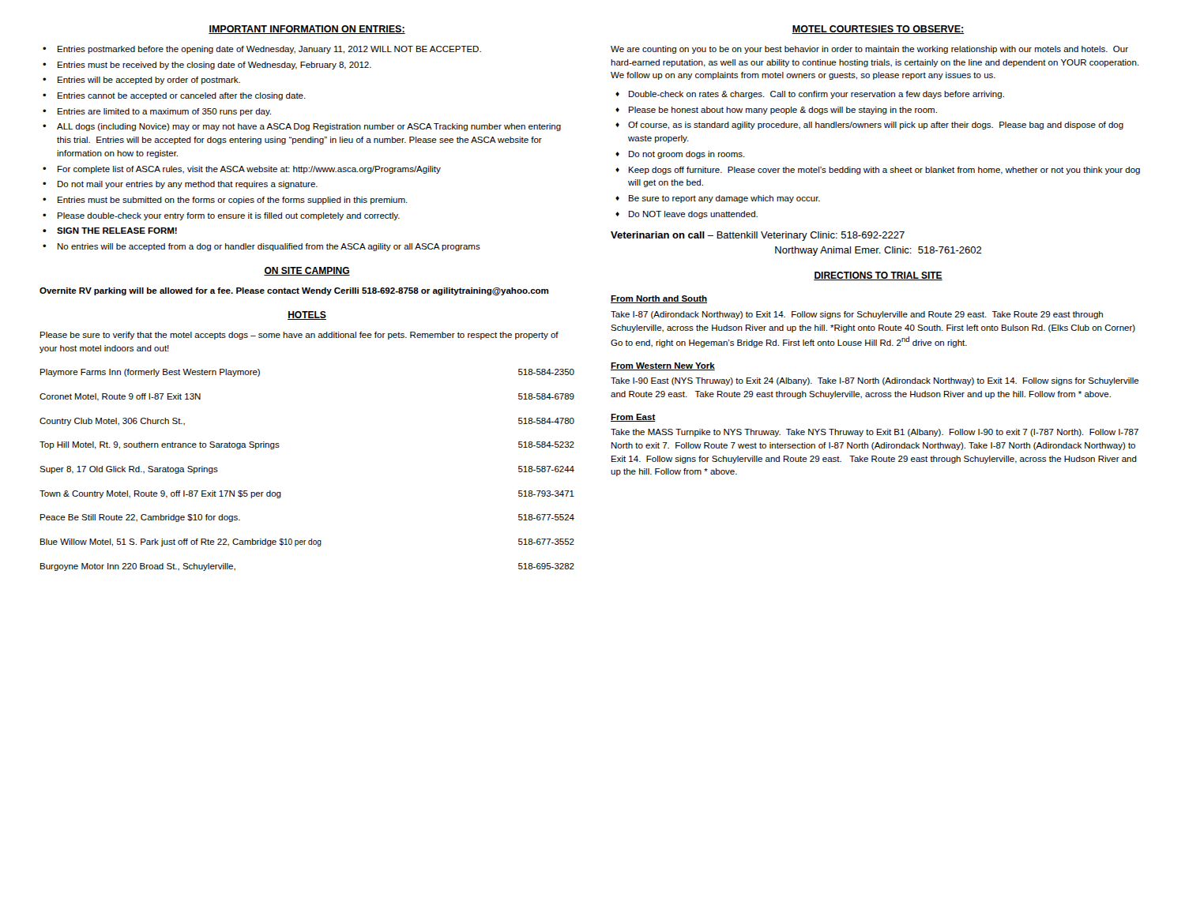IMPORTANT INFORMATION ON ENTRIES:
Entries postmarked before the opening date of Wednesday, January 11, 2012 WILL NOT BE ACCEPTED.
Entries must be received by the closing date of Wednesday, February 8, 2012.
Entries will be accepted by order of postmark.
Entries cannot be accepted or canceled after the closing date.
Entries are limited to a maximum of 350 runs per day.
ALL dogs (including Novice) may or may not have a ASCA Dog Registration number or ASCA Tracking number when entering this trial. Entries will be accepted for dogs entering using “pending” in lieu of a number. Please see the ASCA website for information on how to register.
For complete list of ASCA rules, visit the ASCA website at: http://www.asca.org/Programs/Agility
Do not mail your entries by any method that requires a signature.
Entries must be submitted on the forms or copies of the forms supplied in this premium.
Please double-check your entry form to ensure it is filled out completely and correctly.
SIGN THE RELEASE FORM!
No entries will be accepted from a dog or handler disqualified from the ASCA agility or all ASCA programs
ON SITE CAMPING
Overnite RV parking will be allowed for a fee. Please contact Wendy Cerilli 518-692-8758 or agilitytraining@yahoo.com
HOTELS
Please be sure to verify that the motel accepts dogs – some have an additional fee for pets. Remember to respect the property of your host motel indoors and out!
| Playmore Farms Inn (formerly Best Western Playmore) | 518-584-2350 |
| Coronet Motel, Route 9 off I-87 Exit 13N | 518-584-6789 |
| Country Club Motel, 306 Church St., | 518-584-4780 |
| Top Hill Motel, Rt. 9, southern entrance to Saratoga Springs | 518-584-5232 |
| Super 8, 17 Old Glick Rd., Saratoga Springs | 518-587-6244 |
| Town & Country Motel, Route 9, off I-87 Exit 17N $5 per dog | 518-793-3471 |
| Peace Be Still Route 22, Cambridge $10 for dogs. | 518-677-5524 |
| Blue Willow Motel, 51 S. Park just off of Rte 22, Cambridge $10 per dog | 518-677-3552 |
| Burgoyne Motor Inn 220 Broad St., Schuylerville, | 518-695-3282 |
MOTEL COURTESIES TO OBSERVE:
We are counting on you to be on your best behavior in order to maintain the working relationship with our motels and hotels. Our hard-earned reputation, as well as our ability to continue hosting trials, is certainly on the line and dependent on YOUR cooperation. We follow up on any complaints from motel owners or guests, so please report any issues to us.
Double-check on rates & charges. Call to confirm your reservation a few days before arriving.
Please be honest about how many people & dogs will be staying in the room.
Of course, as is standard agility procedure, all handlers/owners will pick up after their dogs. Please bag and dispose of dog waste properly.
Do not groom dogs in rooms.
Keep dogs off furniture. Please cover the motel’s bedding with a sheet or blanket from home, whether or not you think your dog will get on the bed.
Be sure to report any damage which may occur.
Do NOT leave dogs unattended.
Veterinarian on call – Battenkill Veterinary Clinic: 518-692-2227
Northway Animal Emer. Clinic: 518-761-2602
DIRECTIONS TO TRIAL SITE
From North and South
Take I-87 (Adirondack Northway) to Exit 14. Follow signs for Schuylerville and Route 29 east. Take Route 29 east through Schuylerville, across the Hudson River and up the hill. *Right onto Route 40 South. First left onto Bulson Rd. (Elks Club on Corner) Go to end, right on Hegeman’s Bridge Rd. First left onto Louse Hill Rd. 2nd drive on right.
From Western New York
Take I-90 East (NYS Thruway) to Exit 24 (Albany). Take I-87 North (Adirondack Northway) to Exit 14. Follow signs for Schuylerville and Route 29 east. Take Route 29 east through Schuylerville, across the Hudson River and up the hill. Follow from * above.
From East
Take the MASS Turnpike to NYS Thruway. Take NYS Thruway to Exit B1 (Albany). Follow I-90 to exit 7 (I-787 North). Follow I-787 North to exit 7. Follow Route 7 west to intersection of I-87 North (Adirondack Northway). Take I-87 North (Adirondack Northway) to Exit 14. Follow signs for Schuylerville and Route 29 east. Take Route 29 east through Schuylerville, across the Hudson River and up the hill. Follow from * above.